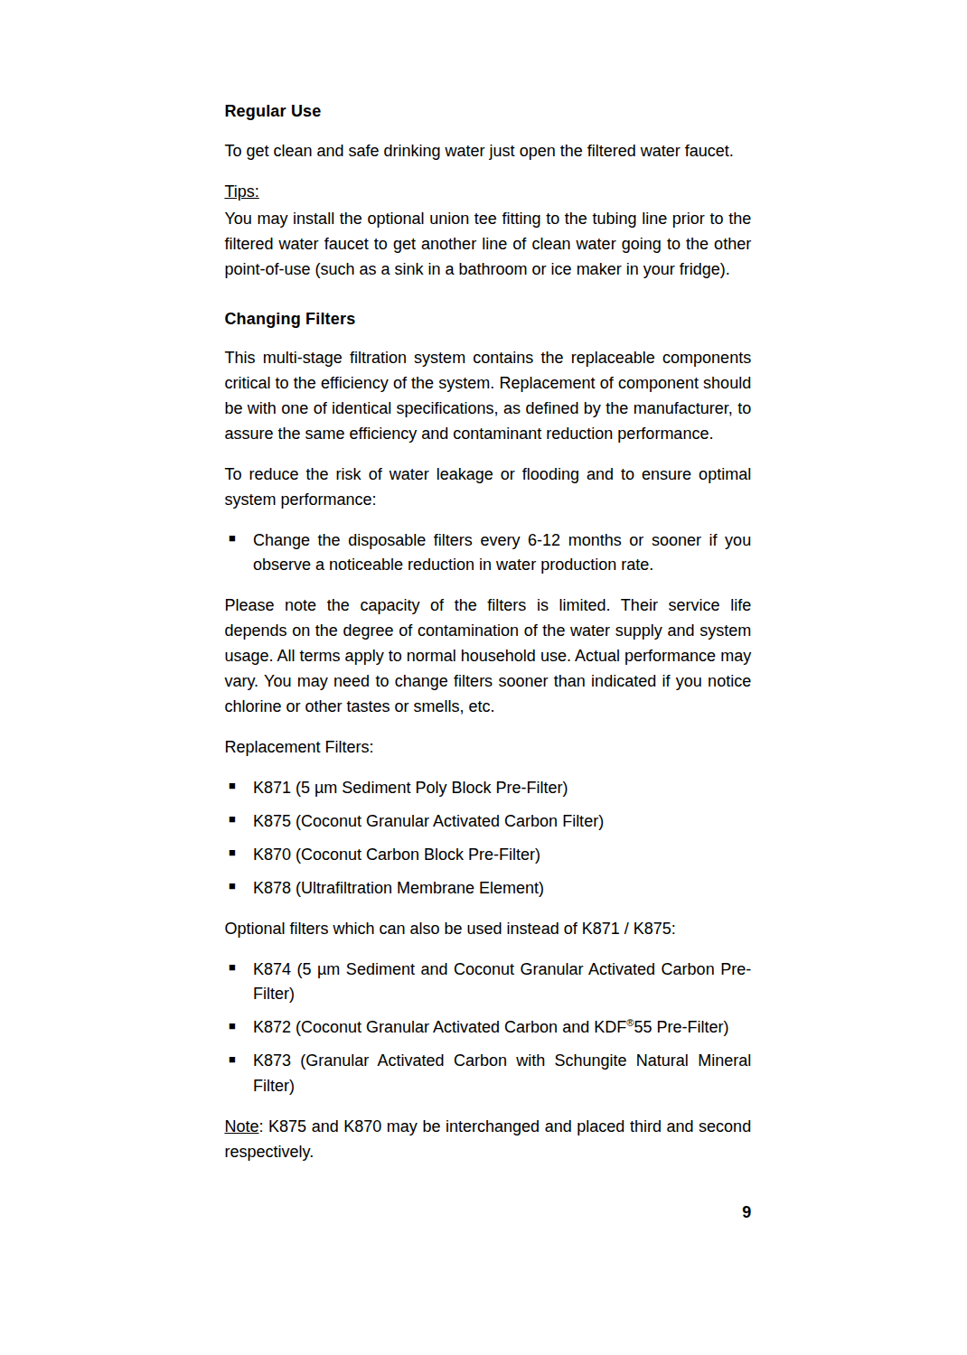Regular Use
To get clean and safe drinking water just open the filtered water faucet.
Tips:
You may install the optional union tee fitting to the tubing line prior to the filtered water faucet to get another line of clean water going to the other point-of-use (such as a sink in a bathroom or ice maker in your fridge).
Changing Filters
This multi-stage filtration system contains the replaceable components critical to the efficiency of the system. Replacement of component should be with one of identical specifications, as defined by the manufacturer, to assure the same efficiency and contaminant reduction performance.
To reduce the risk of water leakage or flooding and to ensure optimal system performance:
Change the disposable filters every 6-12 months or sooner if you observe a noticeable reduction in water production rate.
Please note the capacity of the filters is limited. Their service life depends on the degree of contamination of the water supply and system usage. All terms apply to normal household use. Actual performance may vary. You may need to change filters sooner than indicated if you notice chlorine or other tastes or smells, etc.
Replacement Filters:
K871 (5 µm Sediment Poly Block Pre-Filter)
K875 (Coconut Granular Activated Carbon Filter)
K870 (Coconut Carbon Block Pre-Filter)
K878 (Ultrafiltration Membrane Element)
Optional filters which can also be used instead of K871 / K875:
K874 (5 µm Sediment and Coconut Granular Activated Carbon Pre-Filter)
K872 (Coconut Granular Activated Carbon and KDF®55 Pre-Filter)
K873 (Granular Activated Carbon with Schungite Natural Mineral Filter)
Note: K875 and K870 may be interchanged and placed third and second respectively.
9